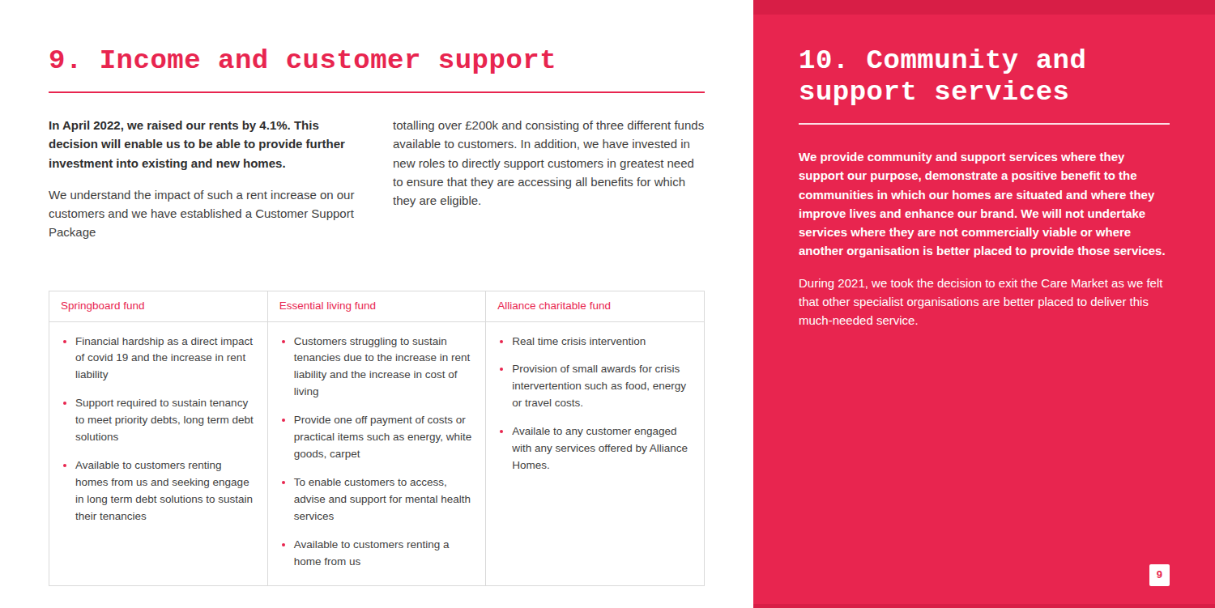9. Income and customer support
In April 2022, we raised our rents by 4.1%. This decision will enable us to be able to provide further investment into existing and new homes.
We understand the impact of such a rent increase on our customers and we have established a Customer Support Package
totalling over £200k and consisting of three different funds available to customers. In addition, we have invested in new roles to directly support customers in greatest need to ensure that they are accessing all benefits for which they are eligible.
| Springboard fund | Essential living fund | Alliance charitable fund |
| --- | --- | --- |
| Financial hardship as a direct impact of covid 19 and the increase in rent liability Support required to sustain tenancy to meet priority debts, long term debt solutions Available to customers renting homes from us and seeking engage in long term debt solutions to sustain their tenancies | Customers struggling to sustain tenancies due to the increase in rent liability and the increase in cost of living Provide one off payment of costs or practical items such as energy, white goods, carpet To enable customers to access, advise and support for mental health services Available to customers renting a home from us | Real time crisis intervention Provision of small awards for crisis intervertention such as food, energy or travel costs. Availale to any customer engaged with any services offered by Alliance Homes. |
10. Community and support services
We provide community and support services where they support our purpose, demonstrate a positive benefit to the communities in which our homes are situated and where they improve lives and enhance our brand. We will not undertake services where they are not commercially viable or where another organisation is better placed to provide those services.
During 2021, we took the decision to exit the Care Market as we felt that other specialist organisations are better placed to deliver this much-needed service.
9